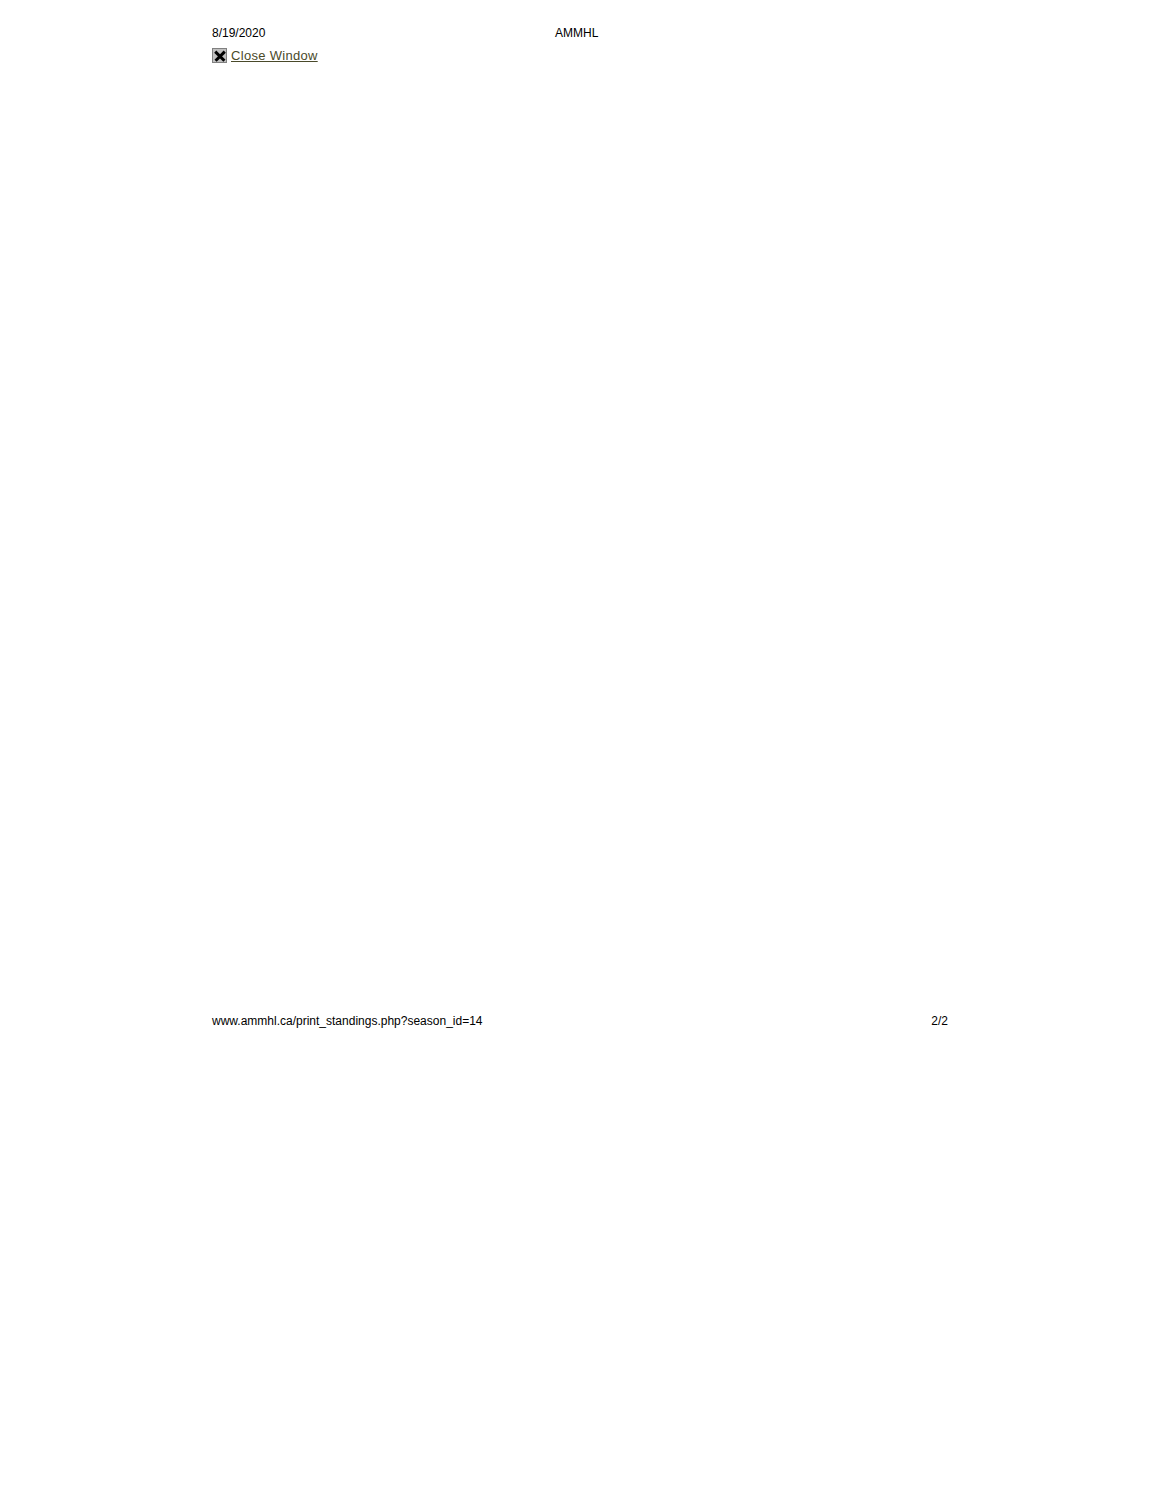8/19/2020
AMMHL
Close Window
www.ammhl.ca/print_standings.php?season_id=14
2/2